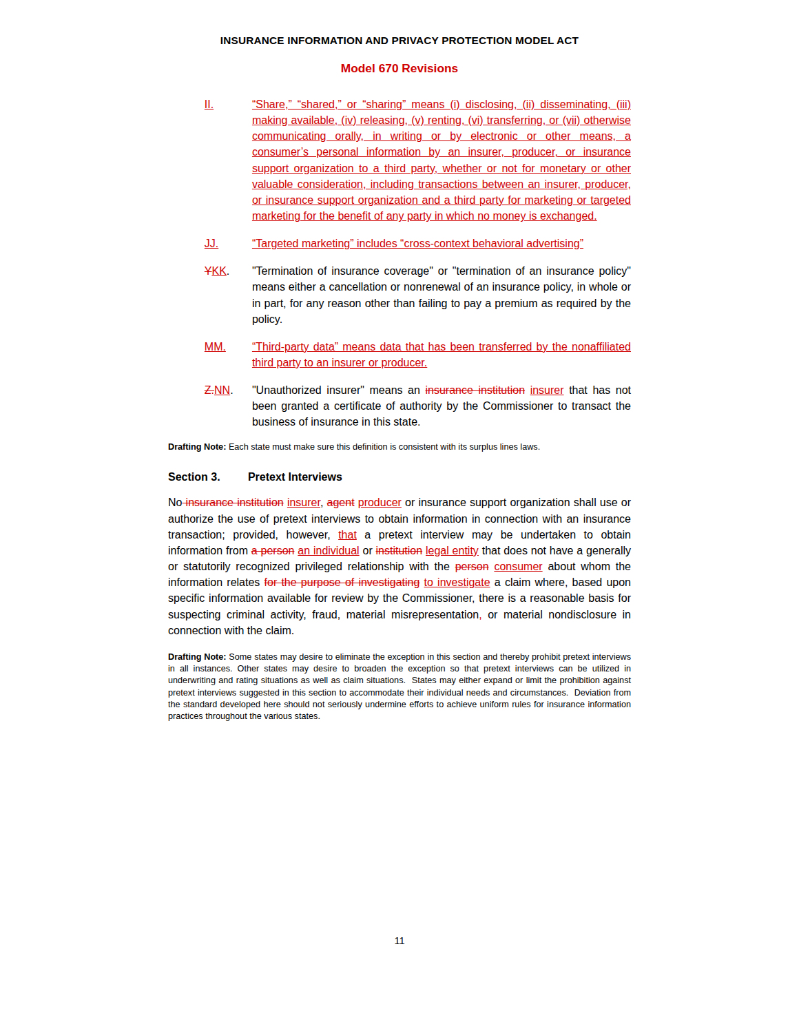INSURANCE INFORMATION AND PRIVACY PROTECTION MODEL ACT
Model 670 Revisions
II.
“Share,” “shared,” or “sharing” means (i) disclosing, (ii) disseminating, (iii) making available, (iv) releasing, (v) renting, (vi) transferring, or (vii) otherwise communicating orally, in writing or by electronic or other means, a consumer’s personal information by an insurer, producer, or insurance support organization to a third party, whether or not for monetary or other valuable consideration, including transactions between an insurer, producer, or insurance support organization and a third party for marketing or targeted marketing for the benefit of any party in which no money is exchanged.
JJ.
“Targeted marketing” includes “cross-context behavioral advertising”
YKK.
"Termination of insurance coverage" or "termination of an insurance policy" means either a cancellation or nonrenewal of an insurance policy, in whole or in part, for any reason other than failing to pay a premium as required by the policy.
MM.
“Third-party data” means data that has been transferred by the nonaffiliated third party to an insurer or producer.
Z. NN.
"Unauthorized insurer" means an insurance institution insurer that has not been granted a certificate of authority by the Commissioner to transact the business of insurance in this state.
Drafting Note: Each state must make sure this definition is consistent with its surplus lines laws.
Section 3. Pretext Interviews
No insurance institution insurer, agent producer or insurance support organization shall use or authorize the use of pretext interviews to obtain information in connection with an insurance transaction; provided, however, that a pretext interview may be undertaken to obtain information from a person an individual or institution legal entity that does not have a generally or statutorily recognized privileged relationship with the person consumer about whom the information relates for the purpose of investigating to investigate a claim where, based upon specific information available for review by the Commissioner, there is a reasonable basis for suspecting criminal activity, fraud, material misrepresentation, or material nondisclosure in connection with the claim.
Drafting Note: Some states may desire to eliminate the exception in this section and thereby prohibit pretext interviews in all instances. Other states may desire to broaden the exception so that pretext interviews can be utilized in underwriting and rating situations as well as claim situations. States may either expand or limit the prohibition against pretext interviews suggested in this section to accommodate their individual needs and circumstances. Deviation from the standard developed here should not seriously undermine efforts to achieve uniform rules for insurance information practices throughout the various states.
11